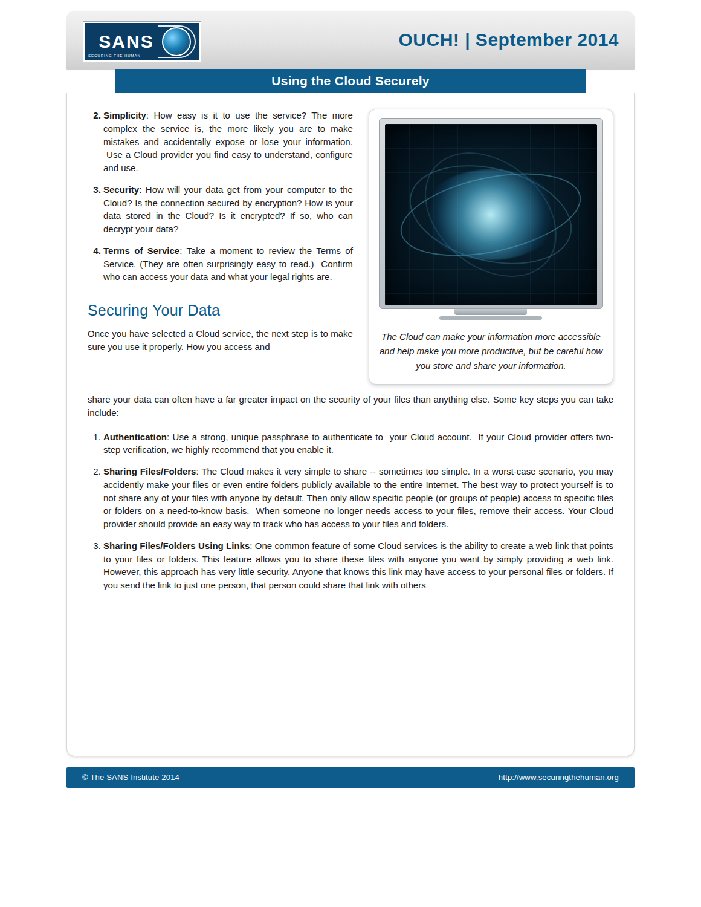SANS
SECURING THE HUMAN
OUCH! | September 2014
Using the Cloud Securely
Simplicity: How easy is it to use the service? The more complex the service is, the more likely you are to make mistakes and accidentally expose or lose your information. Use a Cloud provider you find easy to understand, configure and use.
Security: How will your data get from your computer to the Cloud? Is the connection secured by encryption? How is your data stored in the Cloud? Is it encrypted? If so, who can decrypt your data?
Terms of Service: Take a moment to review the Terms of Service. (They are often surprisingly easy to read.) Confirm who can access your data and what your legal rights are.
Securing Your Data
Once you have selected a Cloud service, the next step is to make sure you use it properly. How you access and
The Cloud can make your information more accessible and help make you more productive, but be careful how you store and share your information.
share your data can often have a far greater impact on the security of your files than anything else. Some key steps you can take include:
Authentication: Use a strong, unique passphrase to authenticate to your Cloud account. If your Cloud provider offers two-step verification, we highly recommend that you enable it.
Sharing Files/Folders: The Cloud makes it very simple to share -- sometimes too simple. In a worst-case scenario, you may accidently make your files or even entire folders publicly available to the entire Internet. The best way to protect yourself is to not share any of your files with anyone by default. Then only allow specific people (or groups of people) access to specific files or folders on a need-to-know basis. When someone no longer needs access to your files, remove their access. Your Cloud provider should provide an easy way to track who has access to your files and folders.
Sharing Files/Folders Using Links: One common feature of some Cloud services is the ability to create a web link that points to your files or folders. This feature allows you to share these files with anyone you want by simply providing a web link. However, this approach has very little security. Anyone that knows this link may have access to your personal files or folders. If you send the link to just one person, that person could share that link with others
© The SANS Institute 2014
http://www.securingthehuman.org